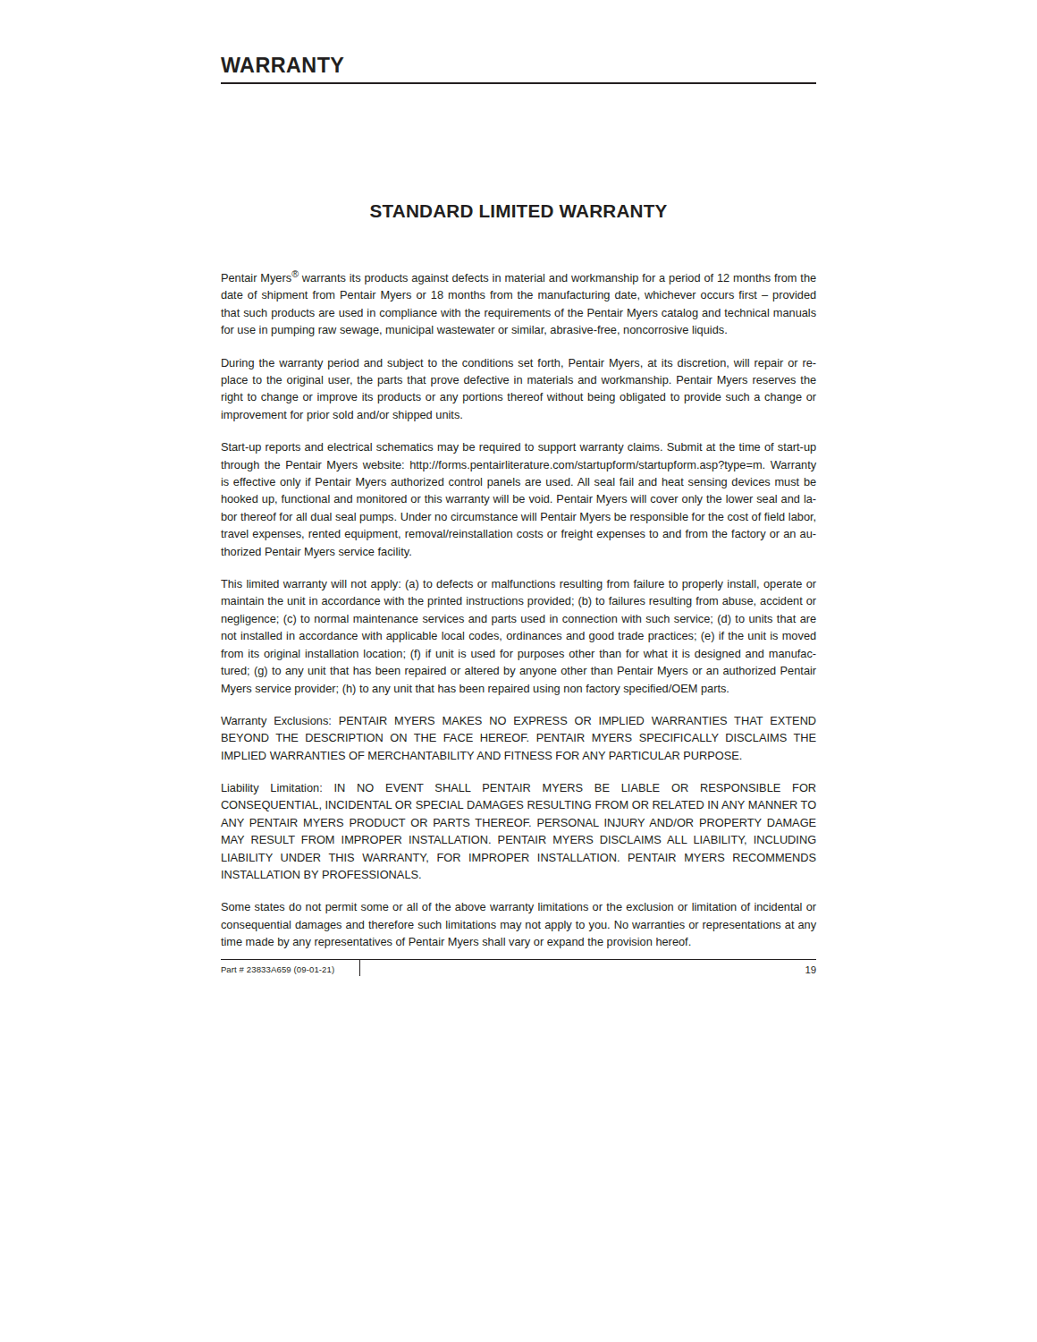WARRANTY
STANDARD LIMITED WARRANTY
Pentair Myers® warrants its products against defects in material and workmanship for a period of 12 months from the date of shipment from Pentair Myers or 18 months from the manufacturing date, whichever occurs first – provided that such products are used in compliance with the requirements of the Pentair Myers catalog and technical manuals for use in pumping raw sewage, municipal wastewater or similar, abrasive-free, noncorrosive liquids.
During the warranty period and subject to the conditions set forth, Pentair Myers, at its discretion, will repair or replace to the original user, the parts that prove defective in materials and workmanship. Pentair Myers reserves the right to change or improve its products or any portions thereof without being obligated to provide such a change or improvement for prior sold and/or shipped units.
Start-up reports and electrical schematics may be required to support warranty claims. Submit at the time of start-up through the Pentair Myers website: http://forms.pentairliterature.com/startupform/startupform.asp?type=m. Warranty is effective only if Pentair Myers authorized control panels are used. All seal fail and heat sensing devices must be hooked up, functional and monitored or this warranty will be void. Pentair Myers will cover only the lower seal and labor thereof for all dual seal pumps. Under no circumstance will Pentair Myers be responsible for the cost of field labor, travel expenses, rented equipment, removal/reinstallation costs or freight expenses to and from the factory or an authorized Pentair Myers service facility.
This limited warranty will not apply: (a) to defects or malfunctions resulting from failure to properly install, operate or maintain the unit in accordance with the printed instructions provided; (b) to failures resulting from abuse, accident or negligence; (c) to normal maintenance services and parts used in connection with such service; (d) to units that are not installed in accordance with applicable local codes, ordinances and good trade practices; (e) if the unit is moved from its original installation location; (f) if unit is used for purposes other than for what it is designed and manufactured; (g) to any unit that has been repaired or altered by anyone other than Pentair Myers or an authorized Pentair Myers service provider; (h) to any unit that has been repaired using non factory specified/OEM parts.
Warranty Exclusions: PENTAIR MYERS MAKES NO EXPRESS OR IMPLIED WARRANTIES THAT EXTEND BEYOND THE DESCRIPTION ON THE FACE HEREOF. PENTAIR MYERS SPECIFICALLY DISCLAIMS THE IMPLIED WARRANTIES OF MERCHANTABILITY AND FITNESS FOR ANY PARTICULAR PURPOSE.
Liability Limitation: IN NO EVENT SHALL PENTAIR MYERS BE LIABLE OR RESPONSIBLE FOR CONSEQUENTIAL, INCIDENTAL OR SPECIAL DAMAGES RESULTING FROM OR RELATED IN ANY MANNER TO ANY PENTAIR MYERS PRODUCT OR PARTS THEREOF. PERSONAL INJURY AND/OR PROPERTY DAMAGE MAY RESULT FROM IMPROPER INSTALLATION. PENTAIR MYERS DISCLAIMS ALL LIABILITY, INCLUDING LIABILITY UNDER THIS WARRANTY, FOR IMPROPER INSTALLATION. PENTAIR MYERS RECOMMENDS INSTALLATION BY PROFESSIONALS.
Some states do not permit some or all of the above warranty limitations or the exclusion or limitation of incidental or consequential damages and therefore such limitations may not apply to you. No warranties or representations at any time made by any representatives of Pentair Myers shall vary or expand the provision hereof.
Part # 23833A659 (09-01-21)
19